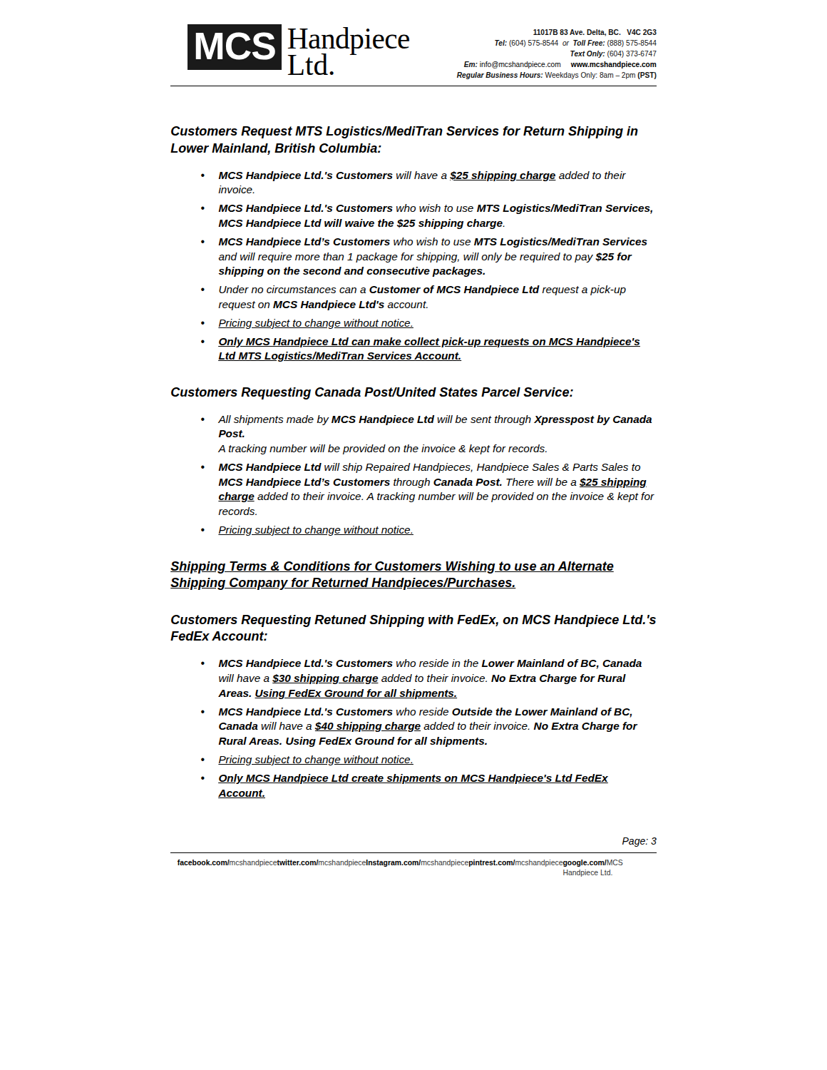MCS Handpiece Ltd.
11017B 83 Ave. Delta, BC. V4C 2G3
Tel: (604) 575-8544 or Toll Free: (888) 575-8544
Text Only: (604) 373-6747
Em: info@mcshandpiece.com www.mcshandpiece.com
Regular Business Hours: Weekdays Only: 8am – 2pm (PST)
Customers Request MTS Logistics/MediTran Services for Return Shipping in Lower Mainland, British Columbia:
MCS Handpiece Ltd.'s Customers will have a $25 shipping charge added to their invoice.
MCS Handpiece Ltd.'s Customers who wish to use MTS Logistics/MediTran Services, MCS Handpiece Ltd will waive the $25 shipping charge.
MCS Handpiece Ltd’s Customers who wish to use MTS Logistics/MediTran Services and will require more than 1 package for shipping, will only be required to pay $25 for shipping on the second and consecutive packages.
Under no circumstances can a Customer of MCS Handpiece Ltd request a pick-up request on MCS Handpiece Ltd's account.
Pricing subject to change without notice.
Only MCS Handpiece Ltd can make collect pick-up requests on MCS Handpiece's Ltd MTS Logistics/MediTran Services Account.
Customers Requesting Canada Post/United States Parcel Service:
All shipments made by MCS Handpiece Ltd will be sent through Xpresspost by Canada Post.
A tracking number will be provided on the invoice & kept for records.
MCS Handpiece Ltd will ship Repaired Handpieces, Handpiece Sales & Parts Sales to MCS Handpiece Ltd’s Customers through Canada Post. There will be a $25 shipping charge added to their invoice. A tracking number will be provided on the invoice & kept for records.
Pricing subject to change without notice.
Shipping Terms & Conditions for Customers Wishing to use an Alternate Shipping Company for Returned Handpieces/Purchases.
Customers Requesting Retuned Shipping with FedEx, on MCS Handpiece Ltd.'s FedEx Account:
MCS Handpiece Ltd.'s Customers who reside in the Lower Mainland of BC, Canada will have a $30 shipping charge added to their invoice. No Extra Charge for Rural Areas. Using FedEx Ground for all shipments.
MCS Handpiece Ltd.'s Customers who reside Outside the Lower Mainland of BC, Canada will have a $40 shipping charge added to their invoice. No Extra Charge for Rural Areas. Using FedEx Ground for all shipments.
Pricing subject to change without notice.
Only MCS Handpiece Ltd create shipments on MCS Handpiece's Ltd FedEx Account.
Page: 3
facebook.com/mcshandpiece twitter.com/mcshandpiece Instagram.com/mcshandpiece pintrest.com/mcshandpiece google.com/MCS Handpiece Ltd.